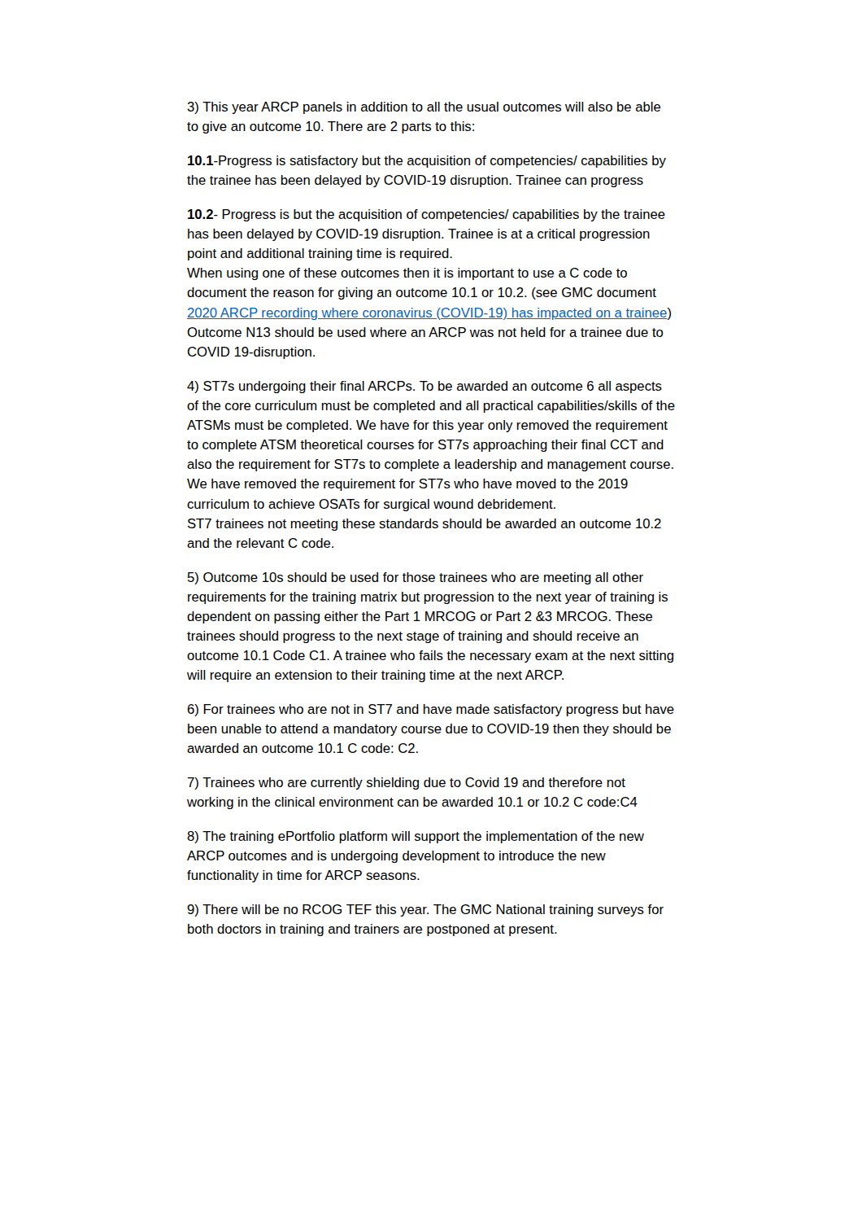3) This year ARCP panels in addition to all the usual outcomes will also be able to give an outcome 10. There are 2 parts to this:
10.1-Progress is satisfactory but the acquisition of competencies/ capabilities by the trainee has been delayed by COVID-19 disruption. Trainee can progress
10.2- Progress is but the acquisition of competencies/ capabilities by the trainee has been delayed by COVID-19 disruption. Trainee is at a critical progression point and additional training time is required.
When using one of these outcomes then it is important to use a C code to document the reason for giving an outcome 10.1 or 10.2. (see GMC document 2020 ARCP recording where coronavirus (COVID-19) has impacted on a trainee)
Outcome N13 should be used where an ARCP was not held for a trainee due to COVID 19-disruption.
4) ST7s undergoing their final ARCPs. To be awarded an outcome 6 all aspects of the core curriculum must be completed and all practical capabilities/skills of the ATSMs must be completed. We have for this year only removed the requirement to complete ATSM theoretical courses for ST7s approaching their final CCT and also the requirement for ST7s to complete a leadership and management course.
We have removed the requirement for ST7s who have moved to the 2019 curriculum to achieve OSATs for surgical wound debridement.
ST7 trainees not meeting these standards should be awarded an outcome 10.2 and the relevant C code.
5) Outcome 10s should be used for those trainees who are meeting all other requirements for the training matrix but progression to the next year of training is dependent on passing either the Part 1 MRCOG or Part 2 &3 MRCOG. These trainees should progress to the next stage of training and should receive an outcome 10.1 Code C1. A trainee who fails the necessary exam at the next sitting will require an extension to their training time at the next ARCP.
6) For trainees who are not in ST7 and have made satisfactory progress but have been unable to attend a mandatory course due to COVID-19 then they should be awarded an outcome 10.1 C code: C2.
7) Trainees who are currently shielding due to Covid 19 and therefore not working in the clinical environment can be awarded 10.1 or 10.2 C code:C4
8) The training ePortfolio platform will support the implementation of the new ARCP outcomes and is undergoing development to introduce the new functionality in time for ARCP seasons.
9) There will be no RCOG TEF this year. The GMC National training surveys for both doctors in training and trainers are postponed at present.